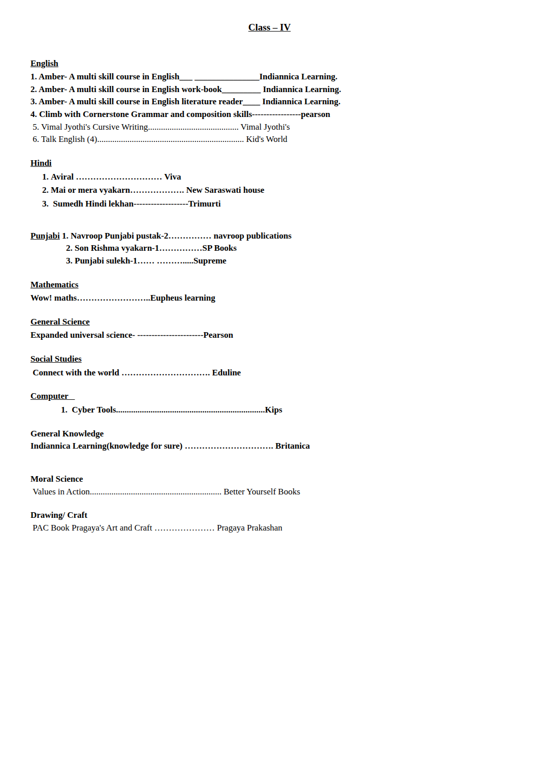Class – IV
English
1. Amber- A multi skill course in English___ _______________Indiannica Learning.
2. Amber- A multi skill course in English work-book_________ Indiannica Learning.
3. Amber- A multi skill course in English literature reader____ Indiannica Learning.
4. Climb with Cornerstone Grammar and composition skills-----------------pearson
5. Vimal Jyothi's Cursive Writing.......................................... Vimal Jyothi's
6. Talk English (4).................................................................... Kid's World
Hindi
Aviral ………………………… Viva
Mai or mera vyakarn………………. New Saraswati house
Sumedh Hindi lekhan-------------------Trimurti
Punjabi 1. Navroop Punjabi pustak-2…………… navroop publications
2. Son Rishma vyakarn-1……………SP Books
3. Punjabi sulekh-1…… ……….....Supreme
Mathematics
Wow! maths……………………..Eupheus learning
General Science
Expanded universal science- -----------------------Pearson
Social Studies
Connect with the world …………………………. Eduline
Computer
1. Cyber Tools.....................................................................Kips
General Knowledge
Indiannica Learning(knowledge for sure) …………………………. Britanica
Moral Science
Values in Action............................................................. Better Yourself Books
Drawing/ Craft
PAC Book Pragaya's Art and Craft ………………… Pragaya Prakashan